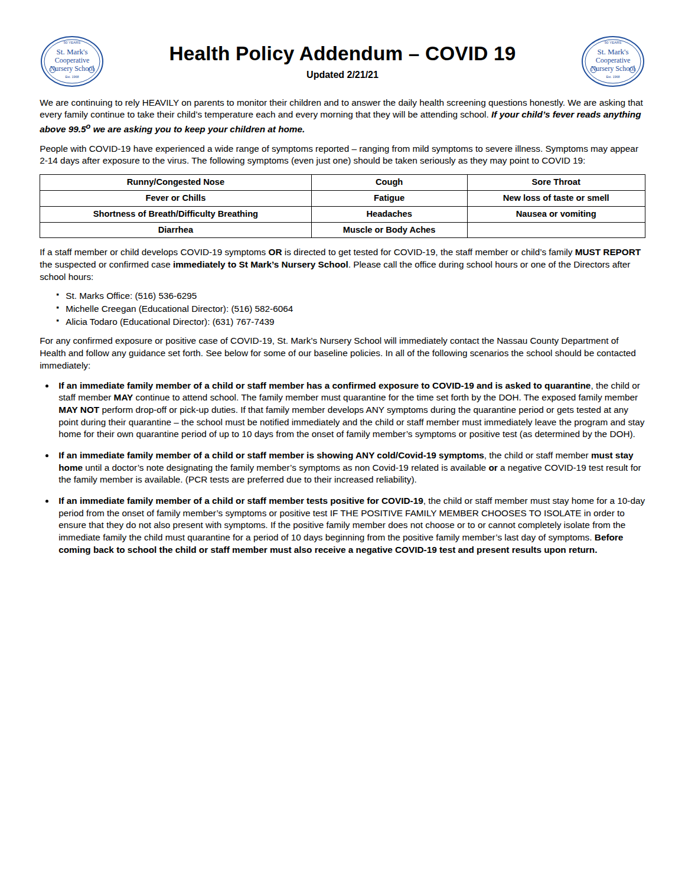50 YEARS St. Mark's Cooperative Nursery School Est. 1968
Health Policy Addendum – COVID 19
Updated 2/21/21
50 YEARS St. Mark's Cooperative Nursery School Est. 1968
We are continuing to rely HEAVILY on parents to monitor their children and to answer the daily health screening questions honestly. We are asking that every family continue to take their child’s temperature each and every morning that they will be attending school. If your child’s fever reads anything above 99.5o we are asking you to keep your children at home.
People with COVID-19 have experienced a wide range of symptoms reported – ranging from mild symptoms to severe illness. Symptoms may appear 2-14 days after exposure to the virus. The following symptoms (even just one) should be taken seriously as they may point to COVID 19:
| Runny/Congested Nose | Cough | Sore Throat |
| Fever or Chills | Fatigue | New loss of taste or smell |
| Shortness of Breath/Difficulty Breathing | Headaches | Nausea or vomiting |
| Diarrhea | Muscle or Body Aches | |
If a staff member or child develops COVID-19 symptoms OR is directed to get tested for COVID-19, the staff member or child’s family MUST REPORT the suspected or confirmed case immediately to St Mark’s Nursery School. Please call the office during school hours or one of the Directors after school hours:
St. Marks Office: (516) 536-6295
Michelle Creegan (Educational Director): (516) 582-6064
Alicia Todaro (Educational Director): (631) 767-7439
For any confirmed exposure or positive case of COVID-19, St. Mark’s Nursery School will immediately contact the Nassau County Department of Health and follow any guidance set forth. See below for some of our baseline policies. In all of the following scenarios the school should be contacted immediately:
If an immediate family member of a child or staff member has a confirmed exposure to COVID-19 and is asked to quarantine, the child or staff member MAY continue to attend school. The family member must quarantine for the time set forth by the DOH. The exposed family member MAY NOT perform drop-off or pick-up duties. If that family member develops ANY symptoms during the quarantine period or gets tested at any point during their quarantine – the school must be notified immediately and the child or staff member must immediately leave the program and stay home for their own quarantine period of up to 10 days from the onset of family member’s symptoms or positive test (as determined by the DOH).
If an immediate family member of a child or staff member is showing ANY cold/Covid-19 symptoms, the child or staff member must stay home until a doctor’s note designating the family member’s symptoms as non Covid-19 related is available or a negative COVID-19 test result for the family member is available. (PCR tests are preferred due to their increased reliability).
If an immediate family member of a child or staff member tests positive for COVID-19, the child or staff member must stay home for a 10-day period from the onset of family member’s symptoms or positive test IF THE POSITIVE FAMILY MEMBER CHOOSES TO ISOLATE in order to ensure that they do not also present with symptoms. If the positive family member does not choose or to or cannot completely isolate from the immediate family the child must quarantine for a period of 10 days beginning from the positive family member’s last day of symptoms. Before coming back to school the child or staff member must also receive a negative COVID-19 test and present results upon return.